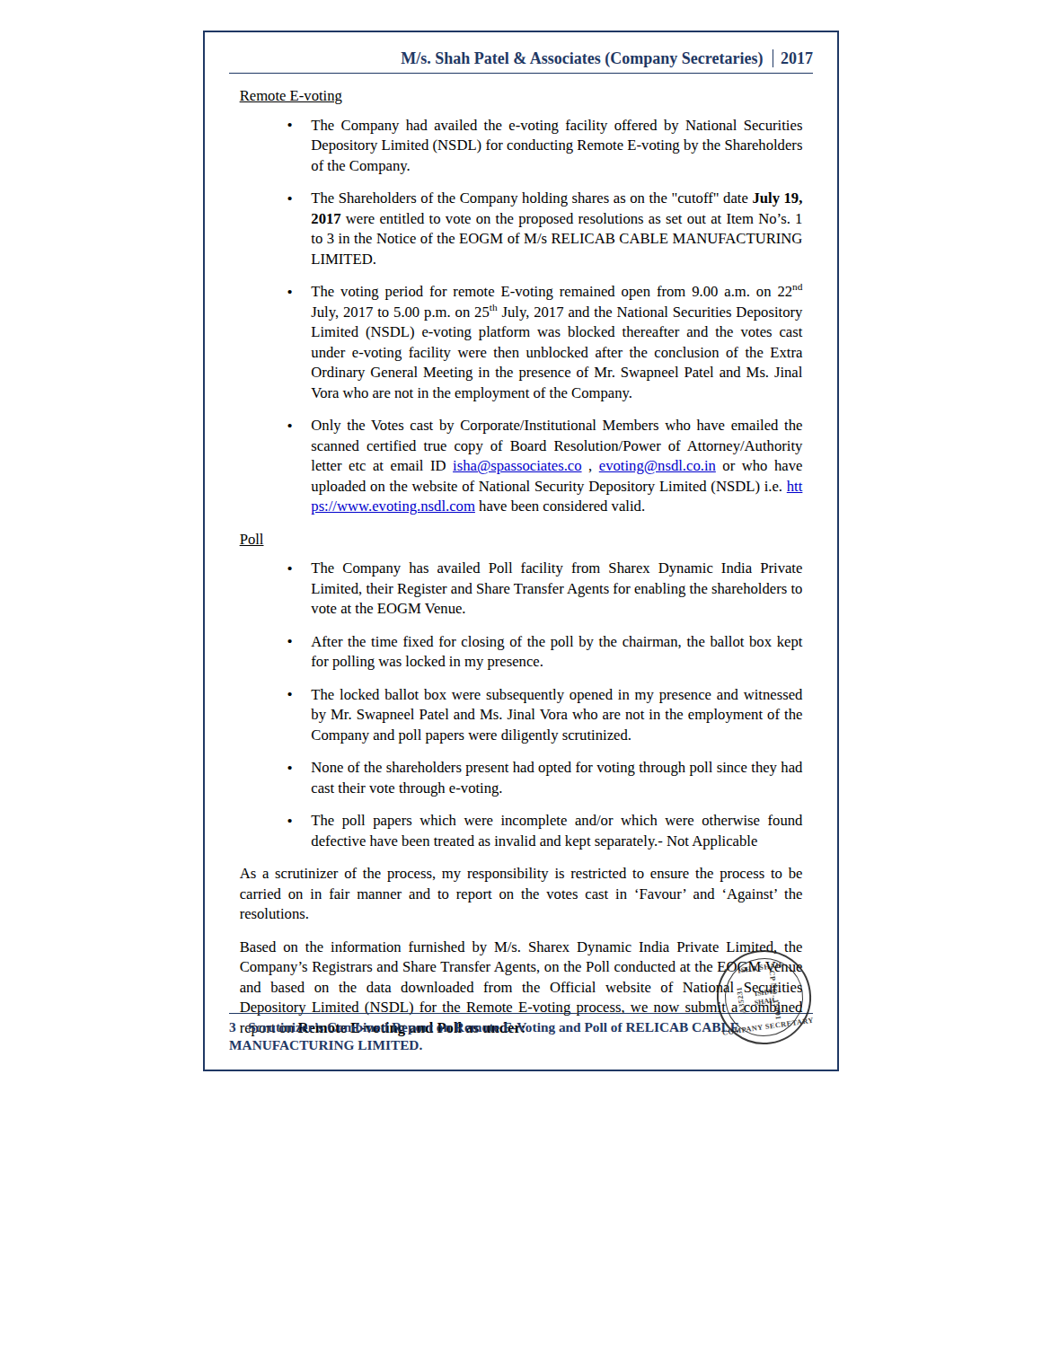M/s. Shah Patel & Associates (Company Secretaries) 2017
Remote E-voting
The Company had availed the e-voting facility offered by National Securities Depository Limited (NSDL) for conducting Remote E-voting by the Shareholders of the Company.
The Shareholders of the Company holding shares as on the "cutoff" date July 19, 2017 were entitled to vote on the proposed resolutions as set out at Item No’s. 1 to 3 in the Notice of the EOGM of M/s RELICAB CABLE MANUFACTURING LIMITED.
The voting period for remote E-voting remained open from 9.00 a.m. on 22nd July, 2017 to 5.00 p.m. on 25th July, 2017 and the National Securities Depository Limited (NSDL) e-voting platform was blocked thereafter and the votes cast under e-voting facility were then unblocked after the conclusion of the Extra Ordinary General Meeting in the presence of Mr. Swapneel Patel and Ms. Jinal Vora who are not in the employment of the Company.
Only the Votes cast by Corporate/Institutional Members who have emailed the scanned certified true copy of Board Resolution/Power of Attorney/Authority letter etc at email ID isha@spassociates.co , evoting@nsdl.co.in or who have uploaded on the website of National Security Depository Limited (NSDL) i.e. https://www.evoting.nsdl.com have been considered valid.
Poll
The Company has availed Poll facility from Sharex Dynamic India Private Limited, their Register and Share Transfer Agents for enabling the shareholders to vote at the EOGM Venue.
After the time fixed for closing of the poll by the chairman, the ballot box kept for polling was locked in my presence.
The locked ballot box were subsequently opened in my presence and witnessed by Mr. Swapneel Patel and Ms. Jinal Vora who are not in the employment of the Company and poll papers were diligently scrutinized.
None of the shareholders present had opted for voting through poll since they had cast their vote through e-voting.
The poll papers which were incomplete and/or which were otherwise found defective have been treated as invalid and kept separately.- Not Applicable
As a scrutinizer of the process, my responsibility is restricted to ensure the process to be carried on in fair manner and to report on the votes cast in ‘Favour’ and ‘Against’ the resolutions.
Based on the information furnished by M/s. Sharex Dynamic India Private Limited, the Company’s Registrars and Share Transfer Agents, on the Poll conducted at the EOGM Venue and based on the data downloaded from the Official website of National Securities Depository Limited (NSDL) for the Remote E-voting process, we now submit a combined report on Remote E-voting and Poll as under:
3 Scrutinizer’s Combined Report on Remote E-Voting and Poll of RELICAB CABLE MANUFACTURING LIMITED.
ISHA SHAH COMPANY SECRETARY A35231 CP NO. 15001 ISHA
SHAH